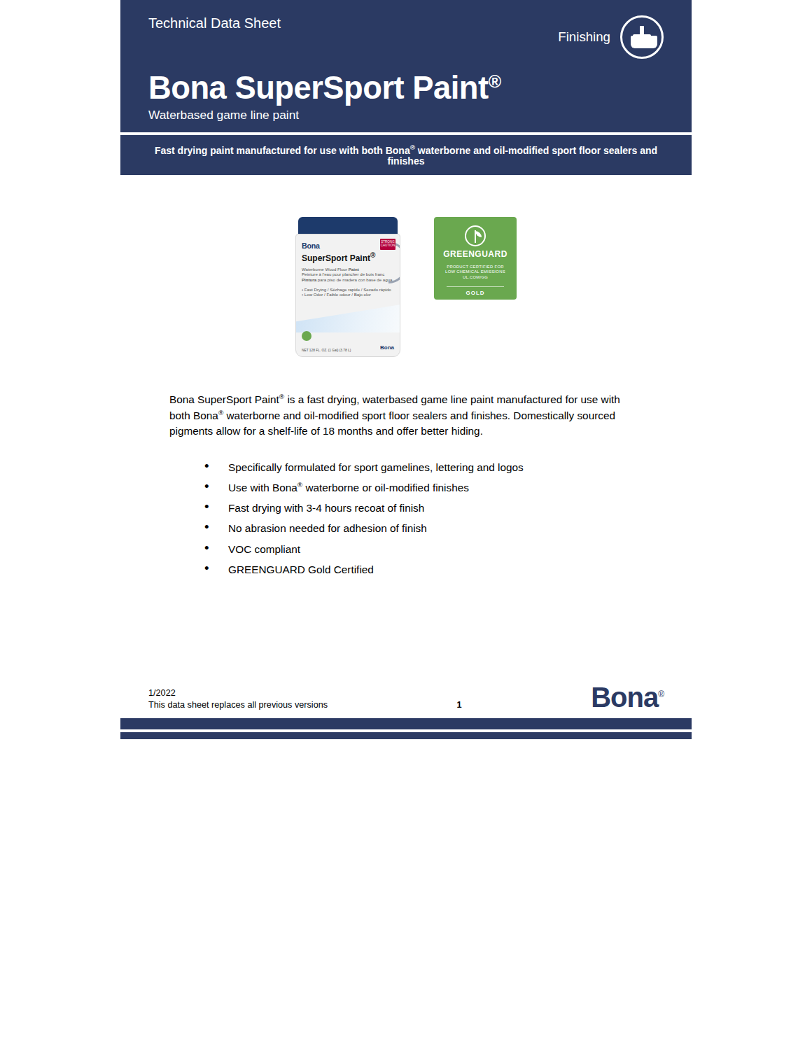Technical Data Sheet
Finishing
Bona SuperSport Paint®
Waterbased game line paint
Fast drying paint manufactured for use with both Bona® waterborne and oil-modified sport floor sealers and finishes
STRONG
CAUTION
Bona
SuperSport Paint®
Waterborne Wood Floor Paint
Peinture à l'eau pour plancher de bois franc
Pintura para piso de madera con base de agua
• Fast Drying / Séchage rapide / Secado rápido
• Low Odor / Faible odeur / Bajo olor
NET 128 FL. OZ. (1 Gal) (3.78 L)
Bona
GREENGUARD
PRODUCT CERTIFIED FOR
LOW CHEMICAL EMISSIONS
UL.COM/GG
GOLD
Bona SuperSport Paint® is a fast drying, waterbased game line paint manufactured for use with both Bona® waterborne and oil-modified sport floor sealers and finishes. Domestically sourced pigments allow for a shelf-life of 18 months and offer better hiding.
Specifically formulated for sport gamelines, lettering and logos
Use with Bona® waterborne or oil-modified finishes
Fast drying with 3-4 hours recoat of finish
No abrasion needed for adhesion of finish
VOC compliant
GREENGUARD Gold Certified
1/2022
This data sheet replaces all previous versions
1
Bona®